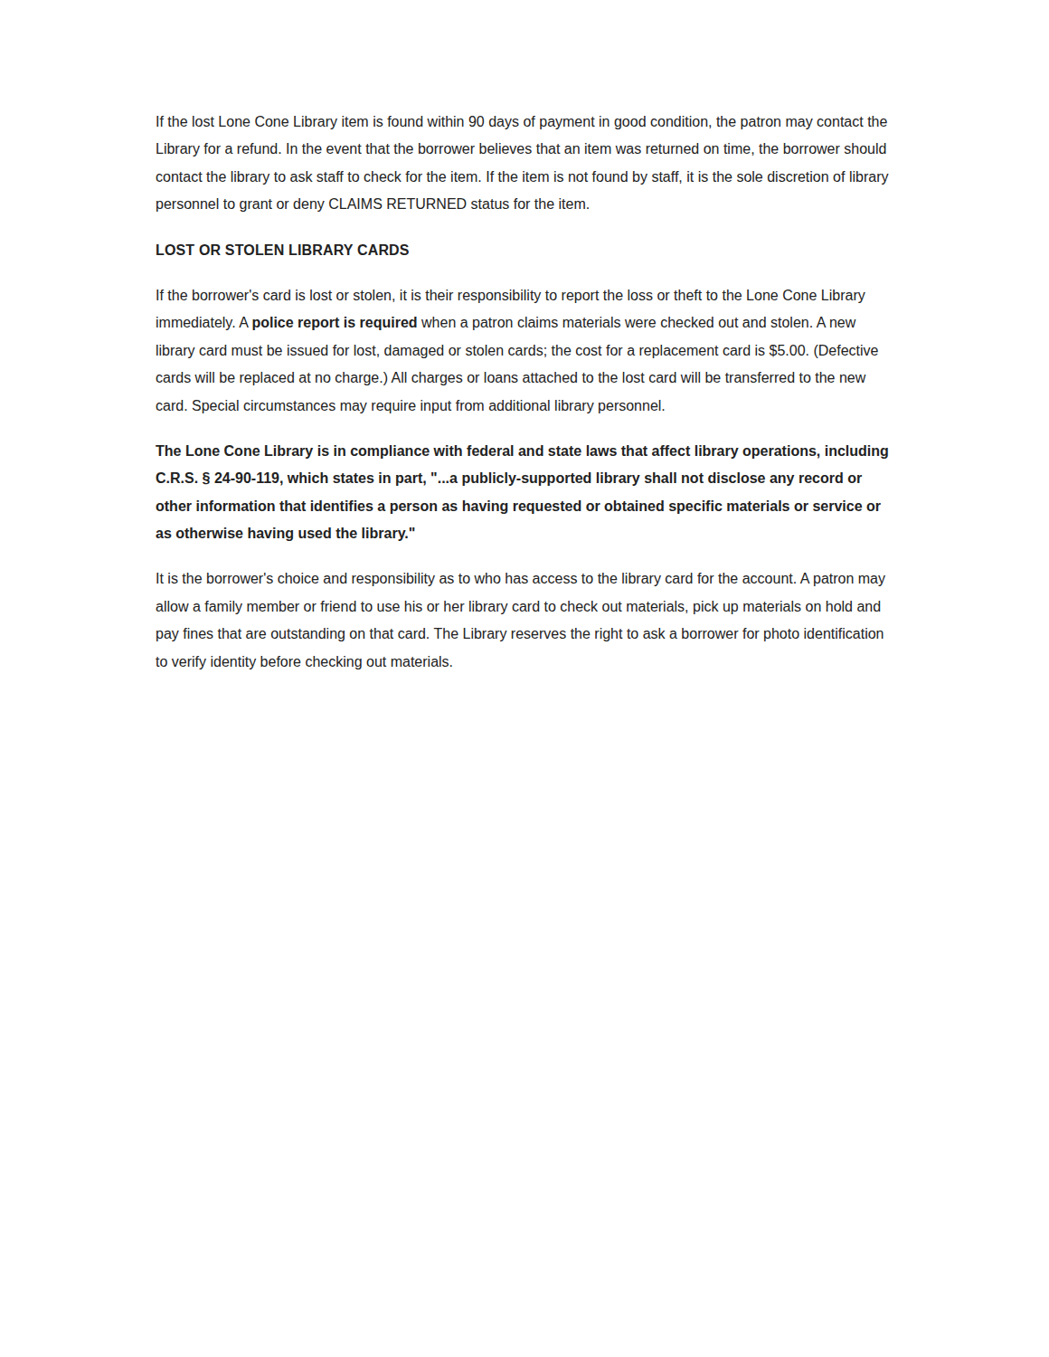If the lost Lone Cone Library item is found within 90 days of payment in good condition, the patron may contact the Library for a refund. In the event that the borrower believes that an item was returned on time, the borrower should contact the library to ask staff to check for the item. If the item is not found by staff, it is the sole discretion of library personnel to grant or deny CLAIMS RETURNED status for the item.
LOST OR STOLEN LIBRARY CARDS
If the borrower's card is lost or stolen, it is their responsibility to report the loss or theft to the Lone Cone Library immediately. A police report is required when a patron claims materials were checked out and stolen. A new library card must be issued for lost, damaged or stolen cards; the cost for a replacement card is $5.00. (Defective cards will be replaced at no charge.) All charges or loans attached to the lost card will be transferred to the new card. Special circumstances may require input from additional library personnel.
The Lone Cone Library is in compliance with federal and state laws that affect library operations, including C.R.S. § 24-90-119, which states in part, "...a publicly-supported library shall not disclose any record or other information that identifies a person as having requested or obtained specific materials or service or as otherwise having used the library."
It is the borrower's choice and responsibility as to who has access to the library card for the account. A patron may allow a family member or friend to use his or her library card to check out materials, pick up materials on hold and pay fines that are outstanding on that card. The Library reserves the right to ask a borrower for photo identification to verify identity before checking out materials.